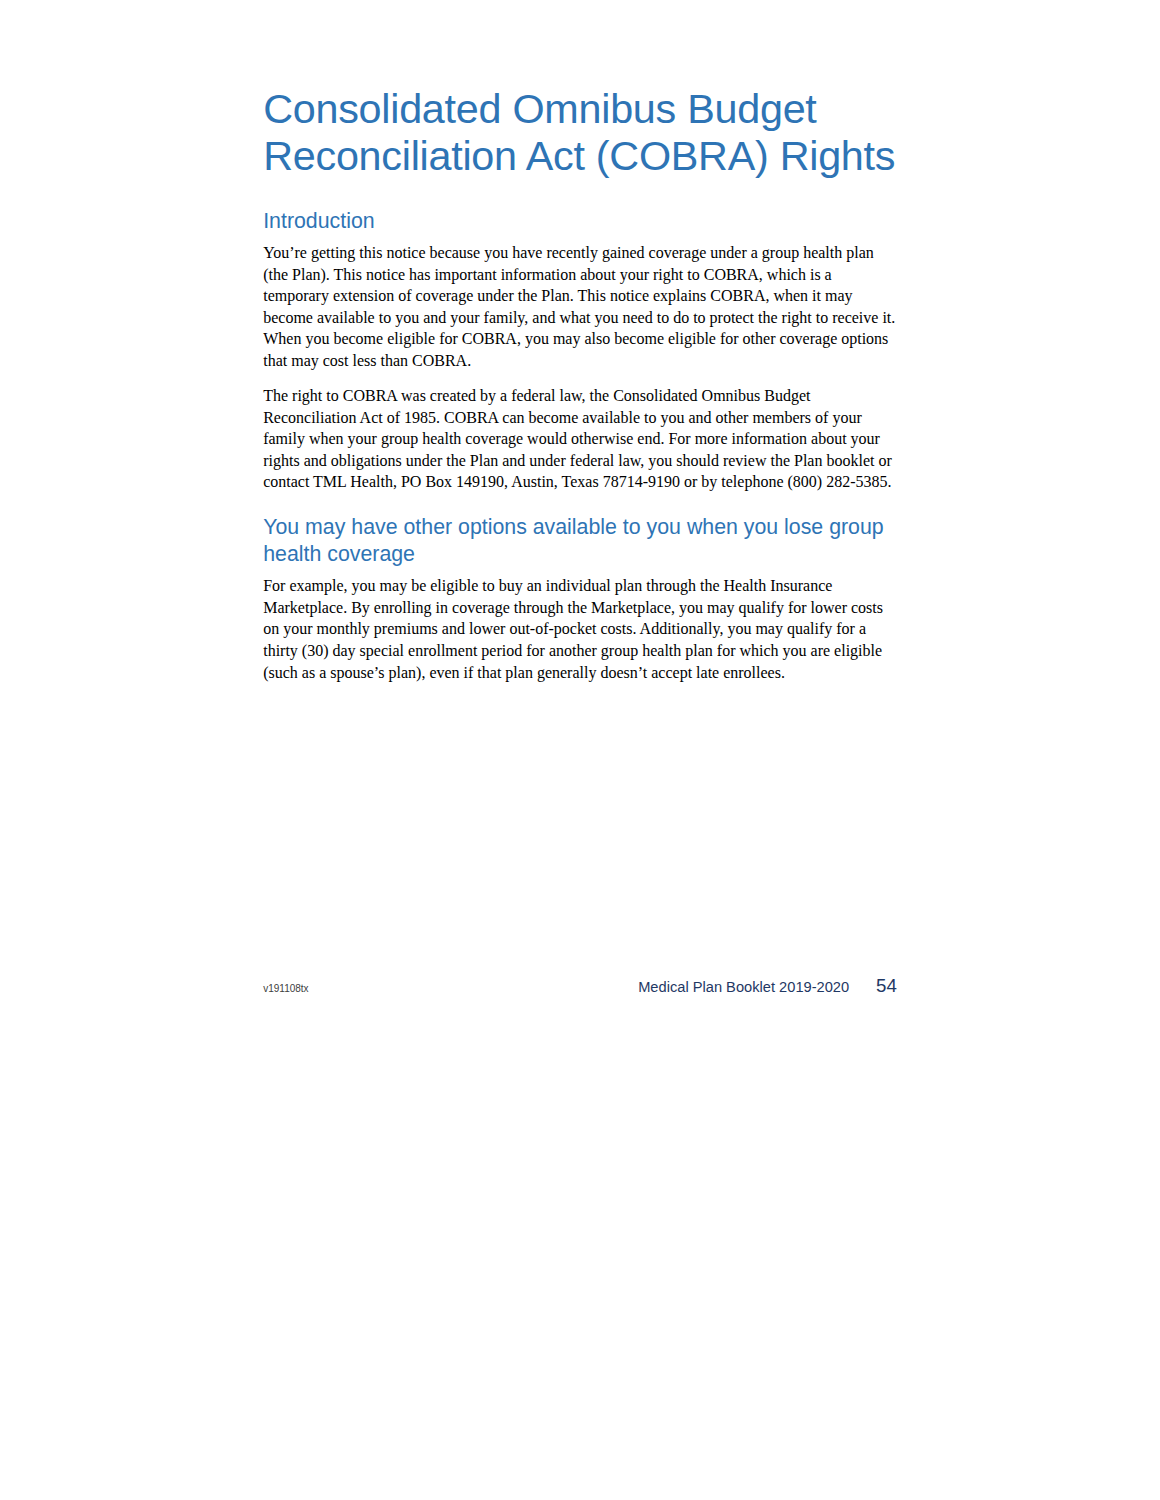Consolidated Omnibus Budget Reconciliation Act (COBRA) Rights
Introduction
You’re getting this notice because you have recently gained coverage under a group health plan (the Plan). This notice has important information about your right to COBRA, which is a temporary extension of coverage under the Plan. This notice explains COBRA, when it may become available to you and your family, and what you need to do to protect the right to receive it. When you become eligible for COBRA, you may also become eligible for other coverage options that may cost less than COBRA.
The right to COBRA was created by a federal law, the Consolidated Omnibus Budget Reconciliation Act of 1985. COBRA can become available to you and other members of your family when your group health coverage would otherwise end. For more information about your rights and obligations under the Plan and under federal law, you should review the Plan booklet or contact TML Health, PO Box 149190, Austin, Texas 78714-9190 or by telephone (800) 282-5385.
You may have other options available to you when you lose group health coverage
For example, you may be eligible to buy an individual plan through the Health Insurance Marketplace. By enrolling in coverage through the Marketplace, you may qualify for lower costs on your monthly premiums and lower out-of-pocket costs. Additionally, you may qualify for a thirty (30) day special enrollment period for another group health plan for which you are eligible (such as a spouse’s plan), even if that plan generally doesn’t accept late enrollees.
v191108tx
Medical Plan Booklet 2019-2020 54